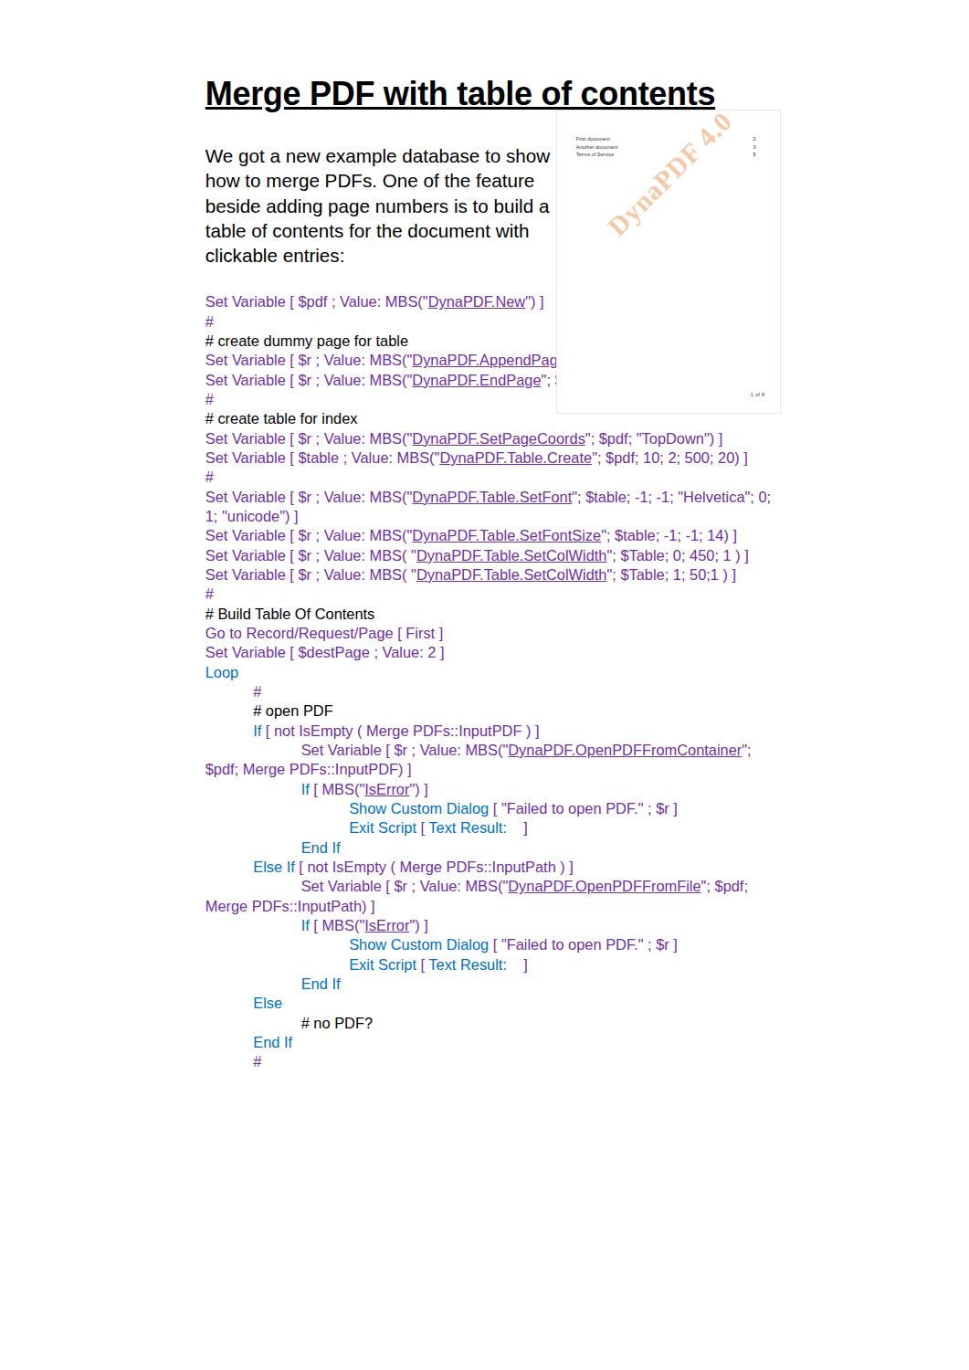Merge PDF with table of contents
First document 2
Another document 3
Terms of Service 5
DynaPDF 4.0
1 of 8
We got a new example database to show how to merge PDFs. One of the feature beside adding page numbers is to build a table of contents for the document with clickable entries:
Set Variable [ $pdf ; Value: MBS("DynaPDF.New") ] # # create dummy page for table Set Variable [ $r ; Value: MBS("DynaPDF.AppendPage"; $pdf) ] Set Variable [ $r ; Value: MBS("DynaPDF.EndPage"; $pdf) ] # # create table for index Set Variable [ $r ; Value: MBS("DynaPDF.SetPageCoords"; $pdf; "TopDown") ] Set Variable [ $table ; Value: MBS("DynaPDF.Table.Create"; $pdf; 10; 2; 500; 20) ] # Set Variable [ $r ; Value: MBS("DynaPDF.Table.SetFont"; $table; -1; -1; "Helvetica"; 0; 1; "unicode") ] Set Variable [ $r ; Value: MBS("DynaPDF.Table.SetFontSize"; $table; -1; -1; 14) ] Set Variable [ $r ; Value: MBS( "DynaPDF.Table.SetColWidth"; $Table; 0; 450; 1 ) ] Set Variable [ $r ; Value: MBS( "DynaPDF.Table.SetColWidth"; $Table; 1; 50;1 ) ] # # Build Table Of Contents Go to Record/Request/Page [ First ] Set Variable [ $destPage ; Value: 2 ] Loop # # open PDF If [ not IsEmpty ( Merge PDFs::InputPDF ) ] Set Variable [ $r ; Value: MBS("DynaPDF.OpenPDFFromContainer"; $pdf; Merge PDFs::InputPDF) ] If [ MBS("IsError") ] Show Custom Dialog [ "Failed to open PDF." ; $r ] Exit Script [ Text Result: ] End If Else If [ not IsEmpty ( Merge PDFs::InputPath ) ] Set Variable [ $r ; Value: MBS("DynaPDF.OpenPDFFromFile"; $pdf; Merge PDFs::InputPath) ] If [ MBS("IsError") ] Show Custom Dialog [ "Failed to open PDF." ; $r ] Exit Script [ Text Result: ] End If Else # no PDF? End If #